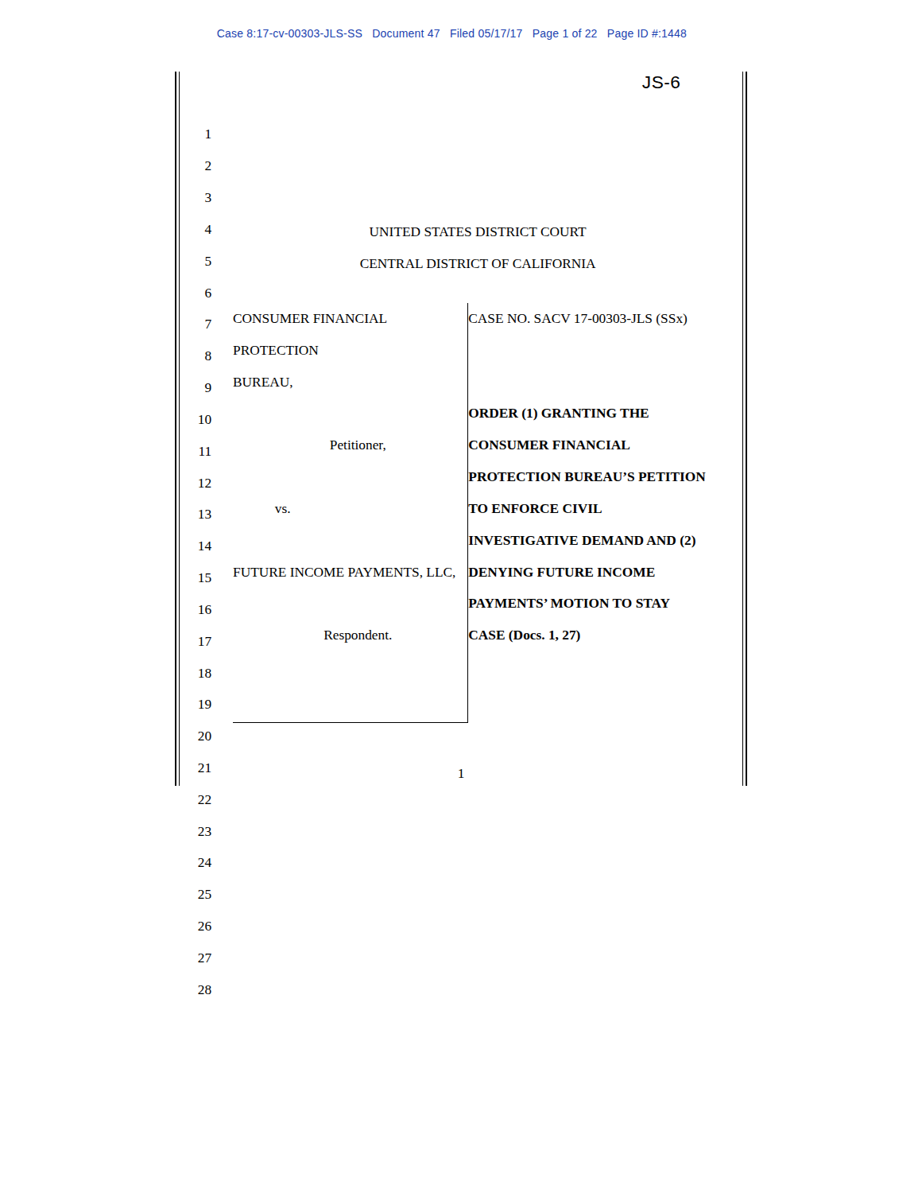Case 8:17-cv-00303-JLS-SS Document 47 Filed 05/17/17 Page 1 of 22 Page ID #:1448
1
2
3
4
5
6
7
8
9
10
11
12
13
14
15
16
17
18
19
20
21
22
23
24
25
26
27
28
JS-6
UNITED STATES DISTRICT COURT
CENTRAL DISTRICT OF CALIFORNIA
| CONSUMER FINANCIAL PROTECTION BUREAU, Petitioner, vs. FUTURE INCOME PAYMENTS, LLC, Respondent. | CASE NO. SACV 17-00303-JLS (SSx) ORDER (1) GRANTING THE CONSUMER FINANCIAL PROTECTION BUREAU’S PETITION TO ENFORCE CIVIL INVESTIGATIVE DEMAND AND (2) DENYING FUTURE INCOME PAYMENTS’ MOTION TO STAY CASE (Docs. 1, 27) |
1